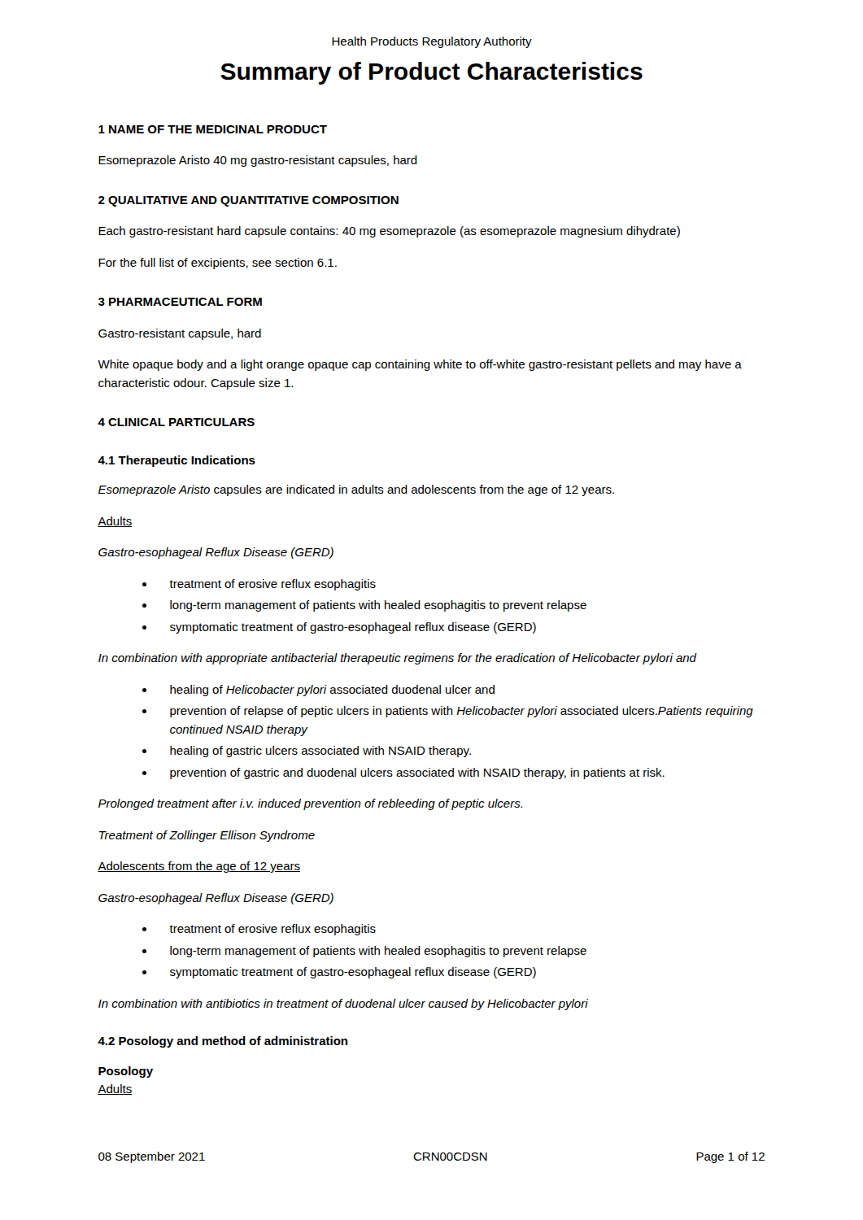Health Products Regulatory Authority
Summary of Product Characteristics
1 NAME OF THE MEDICINAL PRODUCT
Esomeprazole Aristo 40 mg gastro-resistant capsules, hard
2 QUALITATIVE AND QUANTITATIVE COMPOSITION
Each gastro-resistant hard capsule contains: 40 mg esomeprazole (as esomeprazole magnesium dihydrate)
For the full list of excipients, see section 6.1.
3 PHARMACEUTICAL FORM
Gastro-resistant capsule, hard
White opaque body and a light orange opaque cap containing white to off-white gastro-resistant pellets and may have a characteristic odour. Capsule size 1.
4 CLINICAL PARTICULARS
4.1 Therapeutic Indications
Esomeprazole Aristo capsules are indicated in adults and adolescents from the age of 12 years.
Adults
Gastro-esophageal Reflux Disease (GERD)
treatment of erosive reflux esophagitis
long-term management of patients with healed esophagitis to prevent relapse
symptomatic treatment of gastro-esophageal reflux disease (GERD)
In combination with appropriate antibacterial therapeutic regimens for the eradication of Helicobacter pylori and
healing of Helicobacter pylori associated duodenal ulcer and
prevention of relapse of peptic ulcers in patients with Helicobacter pylori associated ulcers.Patients requiring continued NSAID therapy
healing of gastric ulcers associated with NSAID therapy.
prevention of gastric and duodenal ulcers associated with NSAID therapy, in patients at risk.
Prolonged treatment after i.v. induced prevention of rebleeding of peptic ulcers.
Treatment of Zollinger Ellison Syndrome
Adolescents from the age of 12 years
Gastro-esophageal Reflux Disease (GERD)
treatment of erosive reflux esophagitis
long-term management of patients with healed esophagitis to prevent relapse
symptomatic treatment of gastro-esophageal reflux disease (GERD)
In combination with antibiotics in treatment of duodenal ulcer caused by Helicobacter pylori
4.2 Posology and method of administration
Posology
Adults
08 September 2021 CRN00CDSN Page 1 of 12